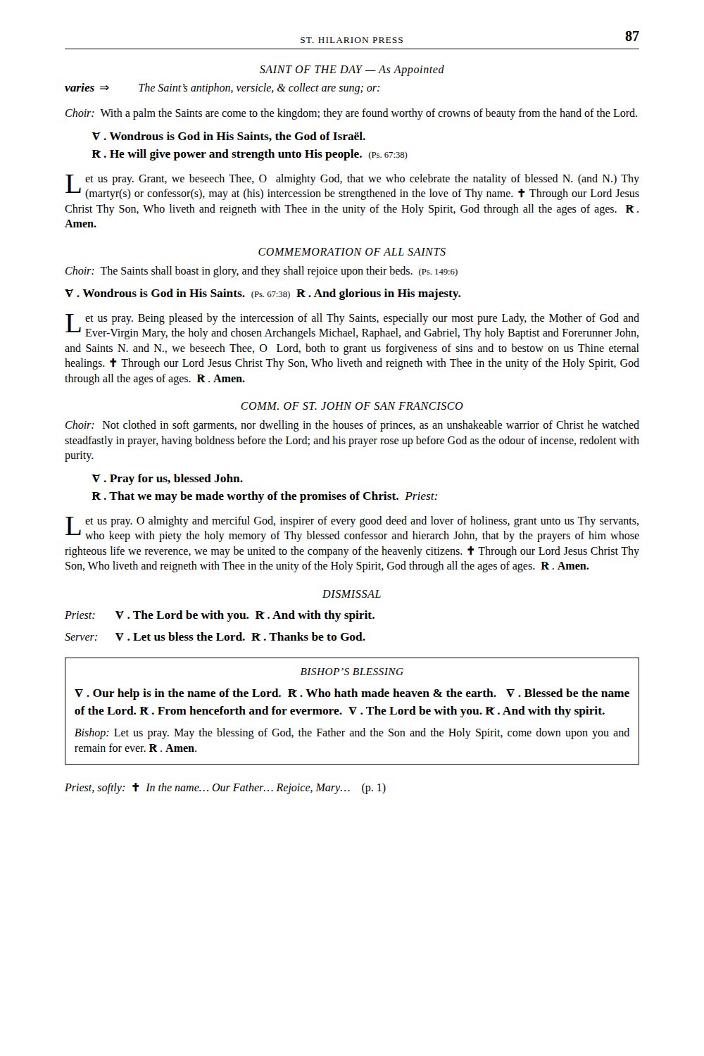ST. HILARION PRESS 87
SAINT OF THE DAY — As Appointed
varies ⇒ The Saint’s antiphon, versicle, & collect are sung; or:
Choir: With a palm the Saints are come to the kingdom; they are found worthy of crowns of beauty from the hand of the Lord.
V. Wondrous is God in His Saints, the God of Israël.
R. He will give power and strength unto His people. (Ps. 67:38)
Let us pray. Grant, we beseech Thee, O almighty God, that we who celebrate the natality of blessed N. (and N.) Thy (martyr(s) or confessor(s), may at (his) intercession be strengthened in the love of Thy name. ✝ Through our Lord Jesus Christ Thy Son, Who liveth and reigneth with Thee in the unity of the Holy Spirit, God through all the ages of ages. R. Amen.
COMMEMORATION OF ALL SAINTS
Choir: The Saints shall boast in glory, and they shall rejoice upon their beds. (Ps. 149:6)
V. Wondrous is God in His Saints. (Ps. 67:38) R. And glorious in His majesty.
Let us pray. Being pleased by the intercession of all Thy Saints, especially our most pure Lady, the Mother of God and Ever-Virgin Mary, the holy and chosen Archangels Michael, Raphael, and Gabriel, Thy holy Baptist and Forerunner John, and Saints N. and N., we beseech Thee, O Lord, both to grant us forgiveness of sins and to bestow on us Thine eternal healings. ✝ Through our Lord Jesus Christ Thy Son, Who liveth and reigneth with Thee in the unity of the Holy Spirit, God through all the ages of ages. R. Amen.
COMM. OF ST. JOHN OF SAN FRANCISCO
Choir: Not clothed in soft garments, nor dwelling in the houses of princes, as an unshakeable warrior of Christ he watched steadfastly in prayer, having boldness before the Lord; and his prayer rose up before God as the odour of incense, redolent with purity.
V. Pray for us, blessed John.
R. That we may be made worthy of the promises of Christ. Priest:
Let us pray. O almighty and merciful God, inspirer of every good deed and lover of holiness, grant unto us Thy servants, who keep with piety the holy memory of Thy blessed confessor and hierarch John, that by the prayers of him whose righteous life we reverence, we may be united to the company of the heavenly citizens. ✝ Through our Lord Jesus Christ Thy Son, Who liveth and reigneth with Thee in the unity of the Holy Spirit, God through all the ages of ages. R. Amen.
DISMISSAL
Priest: V. The Lord be with you. R. And with thy spirit.
Server: V. Let us bless the Lord. R. Thanks be to God.
BISHOP’S BLESSING
V. Our help is in the name of the Lord. R. Who hath made heaven & the earth. V. Blessed be the name of the Lord. R. From henceforth and for evermore. V. The Lord be with you. R. And with thy spirit.
Bishop: Let us pray. May the blessing of God, the Father and the Son and the Holy Spirit, come down upon you and remain for ever. R. Amen.
Priest, softly: ✝ In the name… Our Father… Rejoice, Mary… (p. 1)